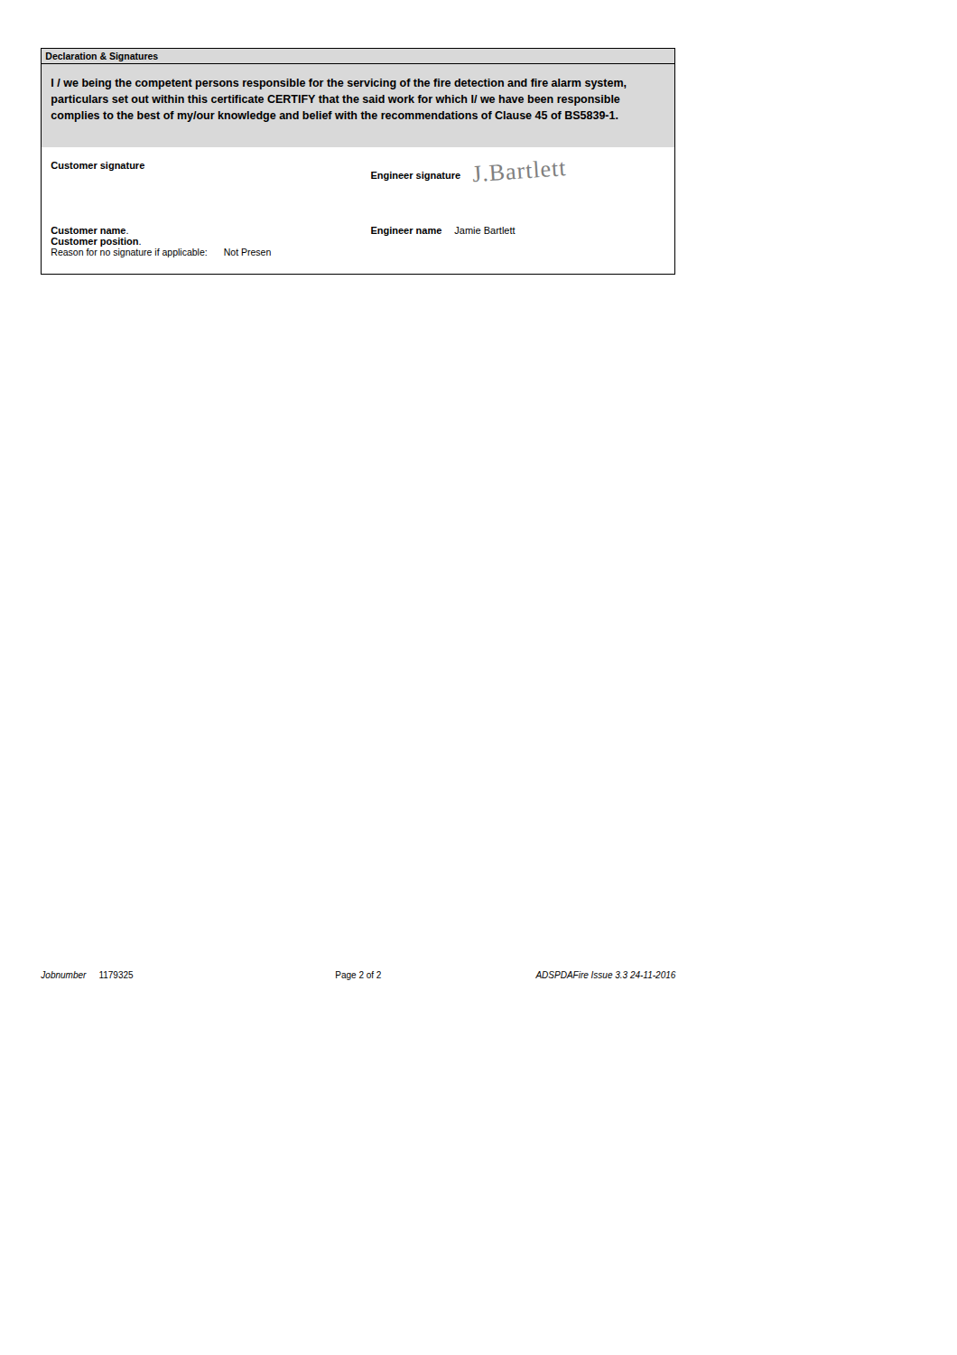Declaration & Signatures
I / we being the competent persons responsible for the servicing of the fire detection and fire alarm system, particulars set out within this certificate CERTIFY that the said work for which I/ we have been responsible complies to the best of my/our knowledge and belief with the recommendations of Clause 45 of BS5839-1.
| Customer signature | Engineer signature J.Bartlett |
| Customer name . | Engineer name Jamie Bartlett |
| Customer position . | |
| Reason for no signature if applicable: Not Presen | |
| Jobnumber 1179325 | Page 2 of 2 | ADSPDAFire Issue 3.3 24-11-2016 |